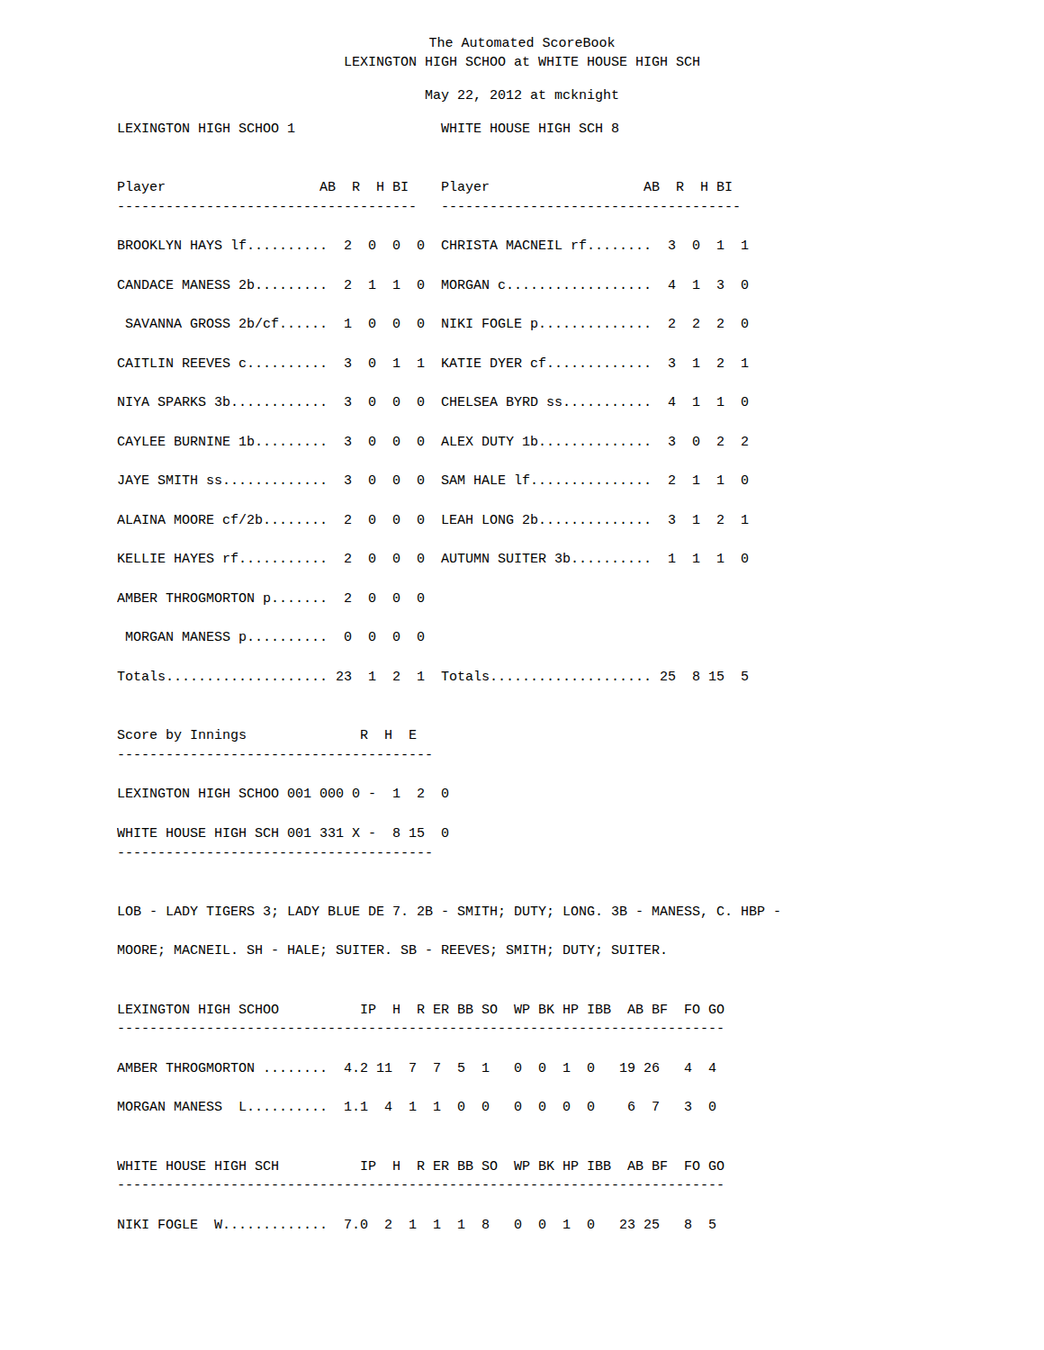The Automated ScoreBook
LEXINGTON HIGH SCHOO at WHITE HOUSE HIGH SCH
May 22, 2012 at mcknight
LEXINGTON HIGH SCHOO 1                  WHITE HOUSE HIGH SCH 8


Player                   AB  R  H BI    Player                   AB  R  H BI
-------------------------------------   -------------------------------------

BROOKLYN HAYS lf..........  2  0  0  0  CHRISTA MACNEIL rf........  3  0  1  1

CANDACE MANESS 2b.........  2  1  1  0  MORGAN c..................  4  1  3  0

 SAVANNA GROSS 2b/cf......  1  0  0  0  NIKI FOGLE p..............  2  2  2  0

CAITLIN REEVES c..........  3  0  1  1  KATIE DYER cf.............  3  1  2  1

NIYA SPARKS 3b............  3  0  0  0  CHELSEA BYRD ss...........  4  1  1  0

CAYLEE BURNINE 1b.........  3  0  0  0  ALEX DUTY 1b..............  3  0  2  2

JAYE SMITH ss.............  3  0  0  0  SAM HALE lf...............  2  1  1  0

ALAINA MOORE cf/2b........  2  0  0  0  LEAH LONG 2b..............  3  1  2  1

KELLIE HAYES rf...........  2  0  0  0  AUTUMN SUITER 3b..........  1  1  1  0

AMBER THROGMORTON p.......  2  0  0  0

 MORGAN MANESS p..........  0  0  0  0

Totals.................... 23  1  2  1  Totals.................... 25  8 15  5


Score by Innings              R  H  E
---------------------------------------

LEXINGTON HIGH SCHOO 001 000 0 -  1  2  0

WHITE HOUSE HIGH SCH 001 331 X -  8 15  0
---------------------------------------


LOB - LADY TIGERS 3; LADY BLUE DE 7. 2B - SMITH; DUTY; LONG. 3B - MANESS, C. HBP -

MOORE; MACNEIL. SH - HALE; SUITER. SB - REEVES; SMITH; DUTY; SUITER.


LEXINGTON HIGH SCHOO          IP  H  R ER BB SO  WP BK HP IBB  AB BF  FO GO
---------------------------------------------------------------------------

AMBER THROGMORTON ........  4.2 11  7  7  5  1   0  0  1  0   19 26   4  4

MORGAN MANESS  L..........  1.1  4  1  1  0  0   0  0  0  0    6  7   3  0


WHITE HOUSE HIGH SCH          IP  H  R ER BB SO  WP BK HP IBB  AB BF  FO GO
---------------------------------------------------------------------------

NIKI FOGLE  W.............  7.0  2  1  1  1  8   0  0  1  0   23 25   8  5